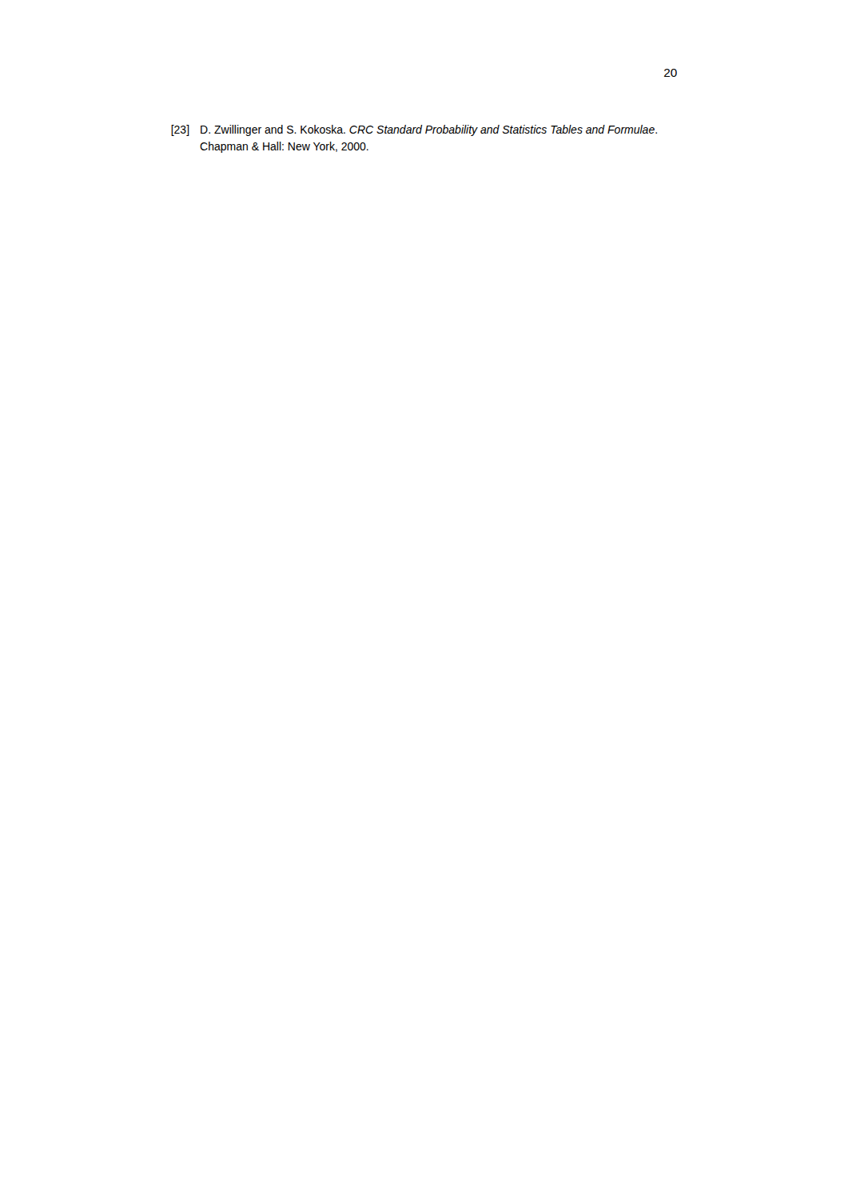20
[23] D. Zwillinger and S. Kokoska. CRC Standard Probability and Statistics Tables and Formulae. Chapman & Hall: New York, 2000.